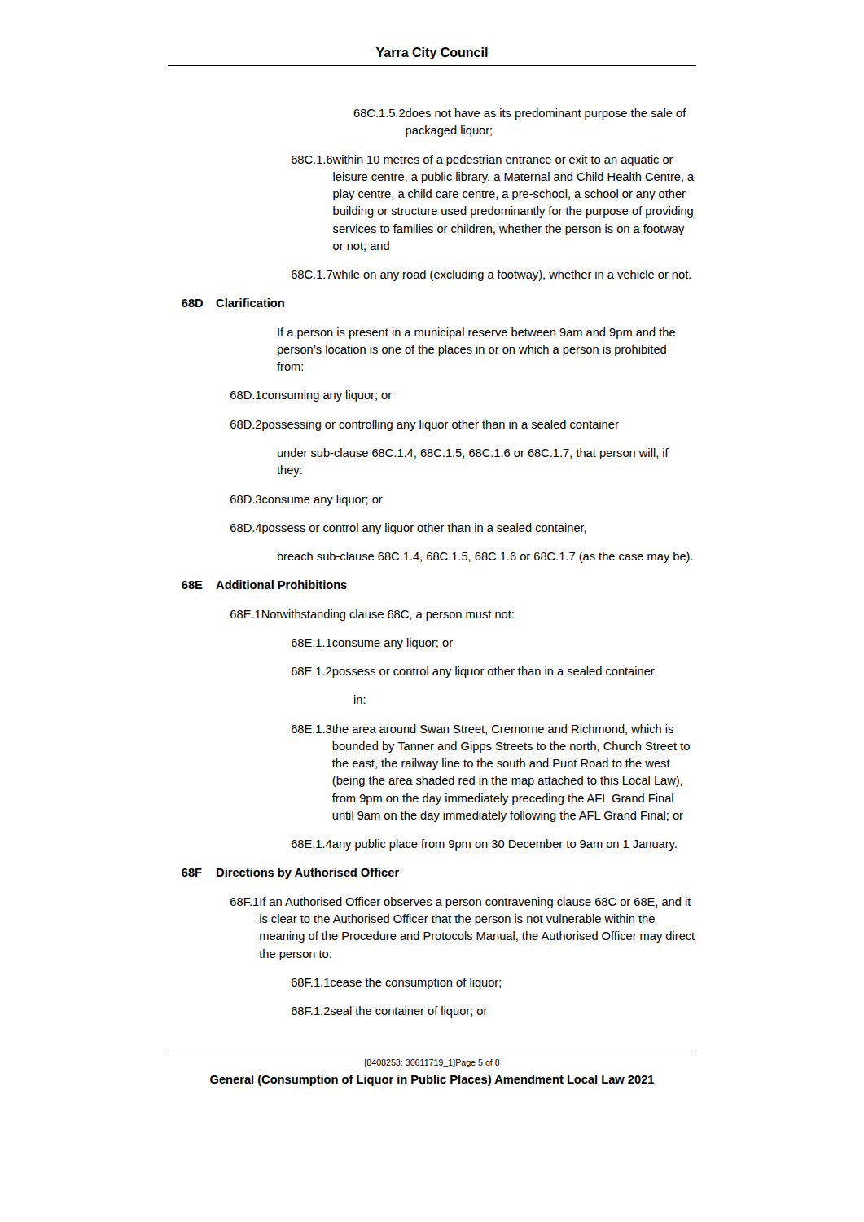Yarra City Council
68C.1.5.2
does not have as its predominant purpose the sale of packaged liquor;
68C.1.6
within 10 metres of a pedestrian entrance or exit to an aquatic or leisure centre, a public library, a Maternal and Child Health Centre, a play centre, a child care centre, a pre-school, a school or any other building or structure used predominantly for the purpose of providing services to families or children, whether the person is on a footway or not; and
68C.1.7
while on any road (excluding a footway), whether in a vehicle or not.
68D
Clarification
If a person is present in a municipal reserve between 9am and 9pm and the person’s location is one of the places in or on which a person is prohibited from:
68D.1
consuming any liquor; or
68D.2
possessing or controlling any liquor other than in a sealed container
under sub-clause 68C.1.4, 68C.1.5, 68C.1.6 or 68C.1.7, that person will, if they:
68D.3
consume any liquor; or
68D.4
possess or control any liquor other than in a sealed container,
breach sub-clause 68C.1.4, 68C.1.5, 68C.1.6 or 68C.1.7 (as the case may be).
68E
Additional Prohibitions
68E.1
Notwithstanding clause 68C, a person must not:
68E.1.1
consume any liquor; or
68E.1.2
possess or control any liquor other than in a sealed container
in:
68E.1.3
the area around Swan Street, Cremorne and Richmond, which is bounded by Tanner and Gipps Streets to the north, Church Street to the east, the railway line to the south and Punt Road to the west (being the area shaded red in the map attached to this Local Law), from 9pm on the day immediately preceding the AFL Grand Final until 9am on the day immediately following the AFL Grand Final; or
68E.1.4
any public place from 9pm on 30 December to 9am on 1 January.
68F
Directions by Authorised Officer
68F.1
If an Authorised Officer observes a person contravening clause 68C or 68E, and it is clear to the Authorised Officer that the person is not vulnerable within the meaning of the Procedure and Protocols Manual, the Authorised Officer may direct the person to:
68F.1.1
cease the consumption of liquor;
68F.1.2
seal the container of liquor; or
[8408253: 30611719_1]Page 5 of 8
General (Consumption of Liquor in Public Places) Amendment Local Law 2021